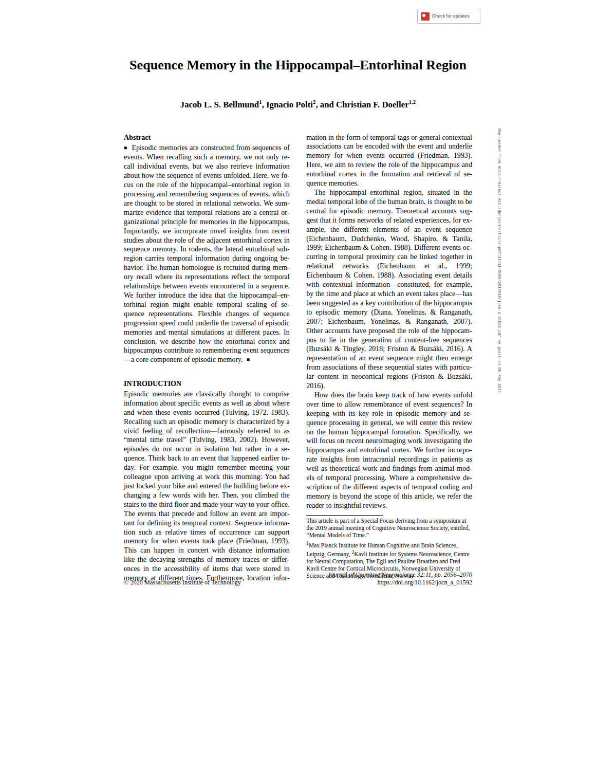Check for updates
Downloaded from http://direct.mit.edu/jocn/article-pdf/32/11/2056/2013919/jocn_a_01592.pdf by guest on 05 May 2021
Sequence Memory in the Hippocampal–Entorhinal Region
Jacob L. S. Bellmund1, Ignacio Polti2, and Christian F. Doeller1,2
Abstract
■ Episodic memories are constructed from sequences of events. When recalling such a memory, we not only recall individual events, but we also retrieve information about how the sequence of events unfolded. Here, we focus on the role of the hippocampal–entorhinal region in processing and remembering sequences of events, which are thought to be stored in relational networks. We summarize evidence that temporal relations are a central organizational principle for memories in the hippocampus. Importantly, we incorporate novel insights from recent studies about the role of the adjacent entorhinal cortex in sequence memory. In rodents, the lateral entorhinal subregion carries temporal information during ongoing behavior. The human homologue is recruited during memory recall where its representations reflect the temporal relationships between events encountered in a sequence. We further introduce the idea that the hippocampal–entorhinal region might enable temporal scaling of sequence representations. Flexible changes of sequence progression speed could underlie the traversal of episodic memories and mental simulations at different paces. In conclusion, we describe how the entorhinal cortex and hippocampus contribute to remembering event sequences—a core component of episodic memory. ■
INTRODUCTION
Episodic memories are classically thought to comprise information about specific events as well as about where and when these events occurred (Tulving, 1972, 1983). Recalling such an episodic memory is characterized by a vivid feeling of recollection—famously referred to as “mental time travel” (Tulving, 1983, 2002). However, episodes do not occur in isolation but rather in a sequence. Think back to an event that happened earlier today. For example, you might remember meeting your colleague upon arriving at work this morning: You had just locked your bike and entered the building before exchanging a few words with her. Then, you climbed the stairs to the third floor and made your way to your office. The events that precede and follow an event are important for defining its temporal context. Sequence information such as relative times of occurrence can support memory for when events took place (Friedman, 1993). This can happen in concert with distance information like the decaying strengths of memory traces or differences in the accessibility of items that were stored in memory at different times. Furthermore, location information in the form of temporal tags or general contextual associations can be encoded with the event and underlie memory for when events occurred (Friedman, 1993). Here, we aim to review the role of the hippocampus and entorhinal cortex in the formation and retrieval of sequence memories.
The hippocampal–entorhinal region, situated in the medial temporal lobe of the human brain, is thought to be central for episodic memory. Theoretical accounts suggest that it forms networks of related experiences, for example, the different elements of an event sequence (Eichenbaum, Dudchenko, Wood, Shapiro, & Tanila, 1999; Eichenbaum & Cohen, 1988). Different events occurring in temporal proximity can be linked together in relational networks (Eichenbaum et al., 1999; Eichenbaum & Cohen, 1988). Associating event details with contextual information—constituted, for example, by the time and place at which an event takes place—has been suggested as a key contribution of the hippocampus to episodic memory (Diana, Yonelinas, & Ranganath, 2007; Eichenbaum, Yonelinas, & Ranganath, 2007). Other accounts have proposed the role of the hippocampus to lie in the generation of content-free sequences (Buzsáki & Tingley, 2018; Friston & Buzsáki, 2016). A representation of an event sequence might then emerge from associations of these sequential states with particular content in neocortical regions (Friston & Buzsáki, 2016).
How does the brain keep track of how events unfold over time to allow remembrance of event sequences? In keeping with its key role in episodic memory and sequence processing in general, we will center this review on the human hippocampal formation. Specifically, we will focus on recent neuroimaging work investigating the hippocampus and entorhinal cortex. We further incorporate insights from intracranial recordings in patients as well as theoretical work and findings from animal models of temporal processing. Where a comprehensive description of the different aspects of temporal coding and memory is beyond the scope of this article, we refer the reader to insightful reviews.
This article is part of a Special Focus deriving from a symposium at the 2019 annual meeting of Cognitive Neuroscience Society, entitled, “Mental Models of Time.”
1Max Planck Institute for Human Cognitive and Brain Sciences, Leipzig, Germany, 2Kavli Institute for Systems Neuroscience, Centre for Neural Computation, The Egil and Pauline Braathen and Fred Kavli Centre for Cortical Microcircuits, Norwegian University of Science and Technology, Trondheim, Norway
© 2020 Massachusetts Institute of Technology
Journal of Cognitive Neuroscience 32:11, pp. 2056–2070
https://doi.org/10.1162/jocn_a_01592